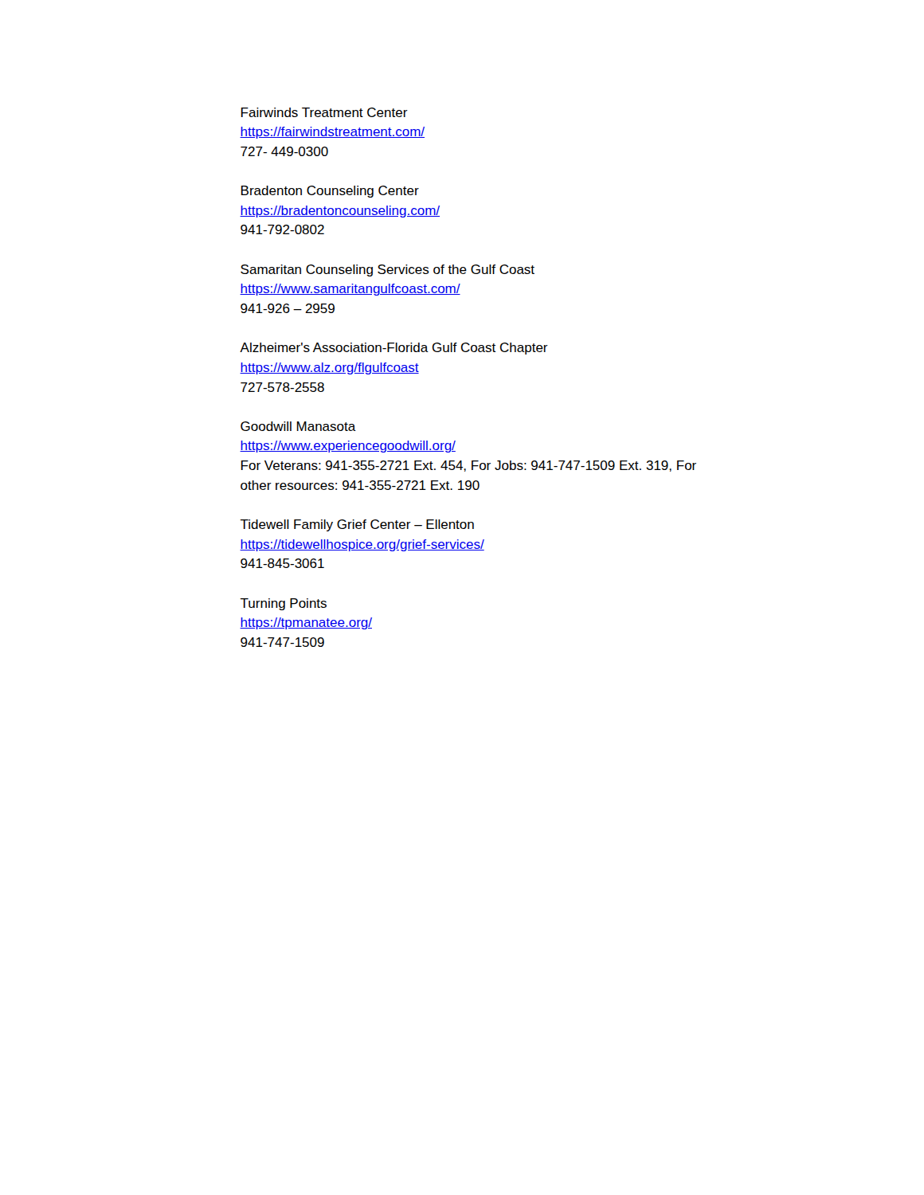Fairwinds Treatment Center
https://fairwindstreatment.com/
727- 449-0300
Bradenton Counseling Center
https://bradentoncounseling.com/
941-792-0802
Samaritan Counseling Services of the Gulf Coast
https://www.samaritangulfcoast.com/
941-926 – 2959
Alzheimer's Association-Florida Gulf Coast Chapter
https://www.alz.org/flgulfcoast
727-578-2558
Goodwill Manasota
https://www.experiencegoodwill.org/
For Veterans: 941-355-2721 Ext. 454, For Jobs: 941-747-1509 Ext. 319, For other resources: 941-355-2721 Ext. 190
Tidewell Family Grief Center – Ellenton
https://tidewellhospice.org/grief-services/
941-845-3061
Turning Points
https://tpmanatee.org/
941-747-1509